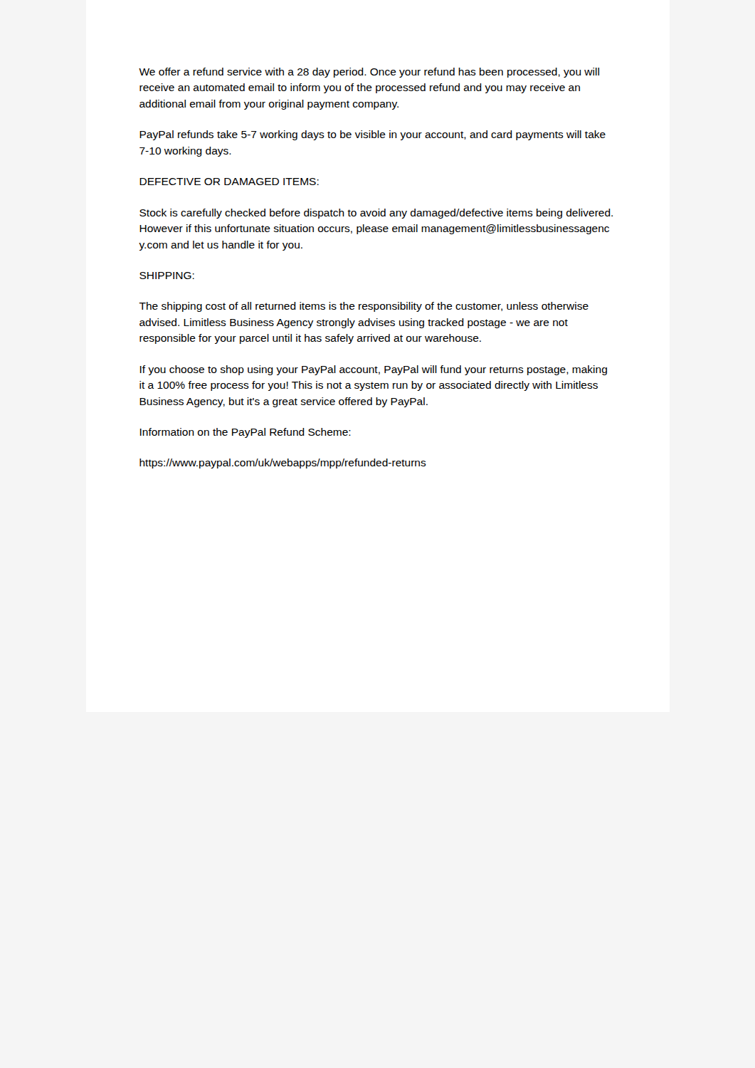We offer a refund service with a 28 day period. Once your refund has been processed, you will receive an automated email to inform you of the processed refund and you may receive an additional email from your original payment company.
PayPal refunds take 5-7 working days to be visible in your account, and card payments will take 7-10 working days.
Defective or damaged items:
Stock is carefully checked before dispatch to avoid any damaged/defective items being delivered. However if this unfortunate situation occurs, please email management@limitlessbusinessagency.com and let us handle it for you.
Shipping:
The shipping cost of all returned items is the responsibility of the customer, unless otherwise advised. Limitless Business Agency strongly advises using tracked postage - we are not responsible for your parcel until it has safely arrived at our warehouse.
If you choose to shop using your PayPal account, PayPal will fund your returns postage, making it a 100% free process for you! This is not a system run by or associated directly with Limitless Business Agency, but it's a great service offered by PayPal.
Information on the PayPal Refund Scheme:
https://www.paypal.com/uk/webapps/mpp/refunded-returns